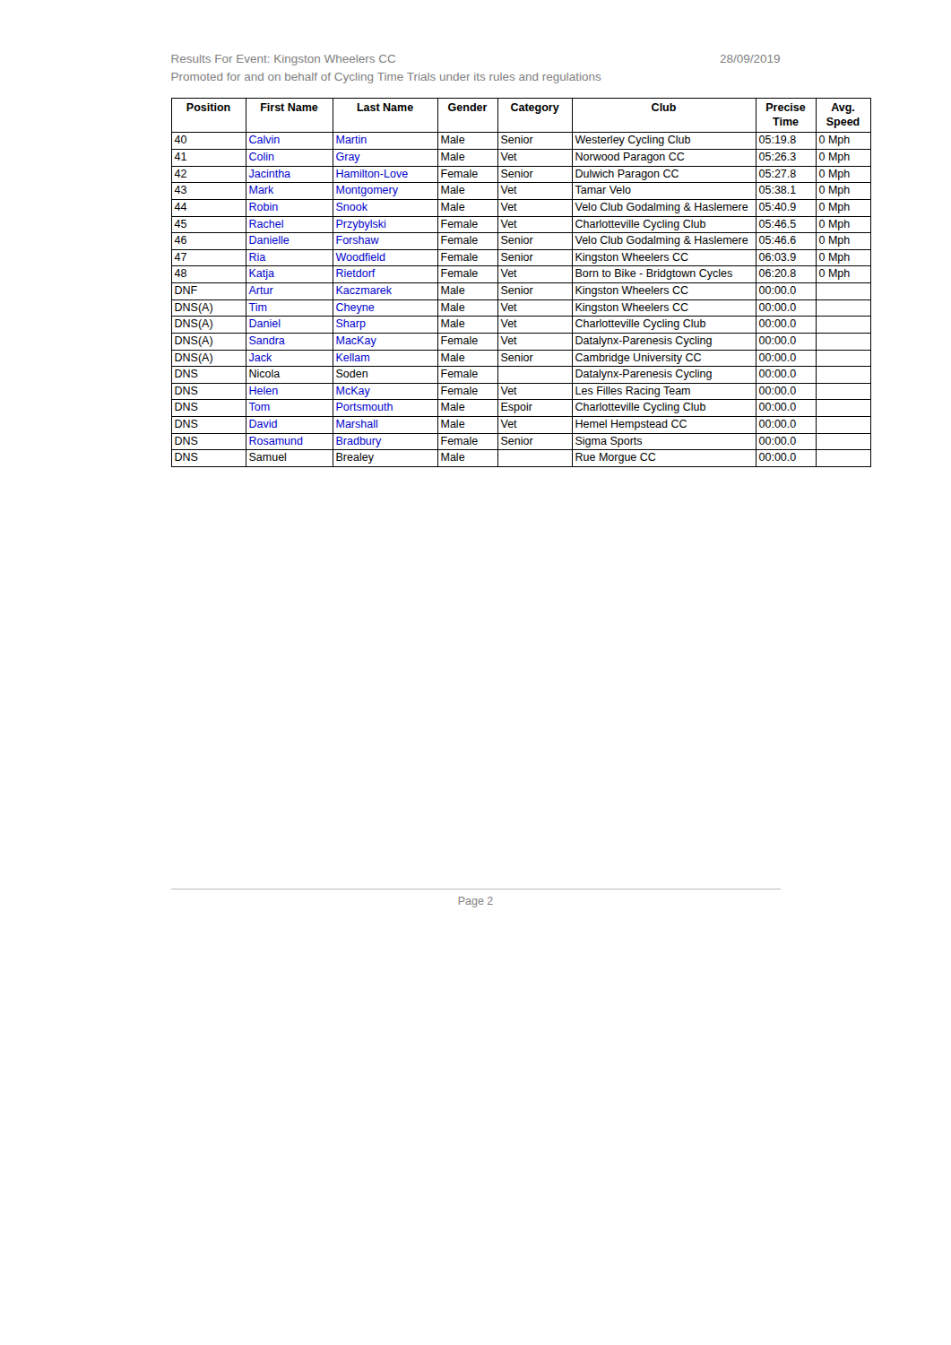28/09/2019
Results For Event: Kingston Wheelers CC
Promoted for and on behalf of Cycling Time Trials under its rules and regulations
| Position | First Name | Last Name | Gender | Category | Club | Precise Time | Avg. Speed |
| --- | --- | --- | --- | --- | --- | --- | --- |
| 40 | Calvin | Martin | Male | Senior | Westerley Cycling Club | 05:19.8 | 0 Mph |
| 41 | Colin | Gray | Male | Vet | Norwood Paragon CC | 05:26.3 | 0 Mph |
| 42 | Jacintha | Hamilton-Love | Female | Senior | Dulwich Paragon CC | 05:27.8 | 0 Mph |
| 43 | Mark | Montgomery | Male | Vet | Tamar Velo | 05:38.1 | 0 Mph |
| 44 | Robin | Snook | Male | Vet | Velo Club Godalming & Haslemere | 05:40.9 | 0 Mph |
| 45 | Rachel | Przybylski | Female | Vet | Charlotteville Cycling Club | 05:46.5 | 0 Mph |
| 46 | Danielle | Forshaw | Female | Senior | Velo Club Godalming & Haslemere | 05:46.6 | 0 Mph |
| 47 | Ria | Woodfield | Female | Senior | Kingston Wheelers CC | 06:03.9 | 0 Mph |
| 48 | Katja | Rietdorf | Female | Vet | Born to Bike - Bridgtown Cycles | 06:20.8 | 0 Mph |
| DNF | Artur | Kaczmarek | Male | Senior | Kingston Wheelers CC | 00:00.0 | |
| DNS(A) | Tim | Cheyne | Male | Vet | Kingston Wheelers CC | 00:00.0 | |
| DNS(A) | Daniel | Sharp | Male | Vet | Charlotteville Cycling Club | 00:00.0 | |
| DNS(A) | Sandra | MacKay | Female | Vet | Datalynx-Parenesis Cycling | 00:00.0 | |
| DNS(A) | Jack | Kellam | Male | Senior | Cambridge University CC | 00:00.0 | |
| DNS | Nicola | Soden | Female | | Datalynx-Parenesis Cycling | 00:00.0 | |
| DNS | Helen | McKay | Female | Vet | Les Filles Racing Team | 00:00.0 | |
| DNS | Tom | Portsmouth | Male | Espoir | Charlotteville Cycling Club | 00:00.0 | |
| DNS | David | Marshall | Male | Vet | Hemel Hempstead CC | 00:00.0 | |
| DNS | Rosamund | Bradbury | Female | Senior | Sigma Sports | 00:00.0 | |
| DNS | Samuel | Brealey | Male | | Rue Morgue CC | 00:00.0 | |
Page 2